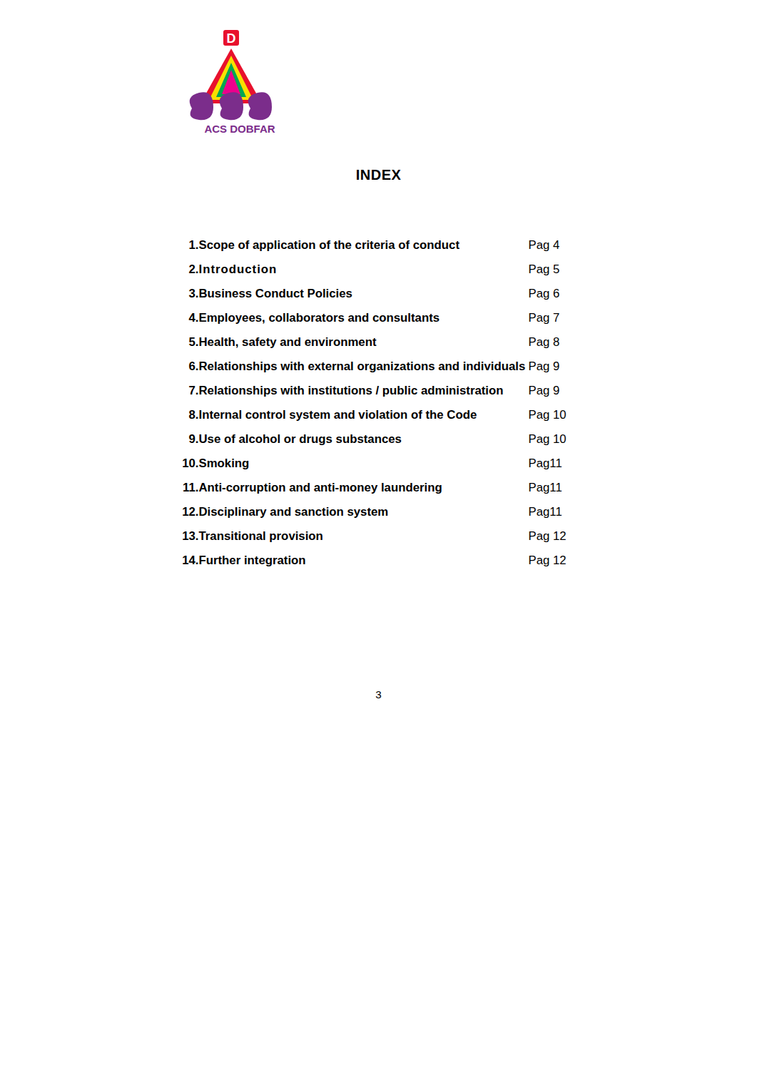D ACS DOBFAR
INDEX
| 1. | Scope of application of the criteria of conduct | Pag 4 |
| 2. | Introduction | Pag 5 |
| 3. | Business Conduct Policies | Pag 6 |
| 4. | Employees, collaborators and consultants | Pag 7 |
| 5. | Health, safety and environment | Pag 8 |
| 6. | Relationships with external organizations and individuals | Pag 9 |
| 7. | Relationships with institutions / public administration | Pag 9 |
| 8. | Internal control system and violation of the Code | Pag 10 |
| 9. | Use of alcohol or drugs substances | Pag 10 |
| 10. | Smoking | Pag11 |
| 11. | Anti-corruption and anti-money laundering | Pag11 |
| 12. | Disciplinary and sanction system | Pag11 |
| 13. | Transitional provision | Pag 12 |
| 14. | Further integration | Pag 12 |
3